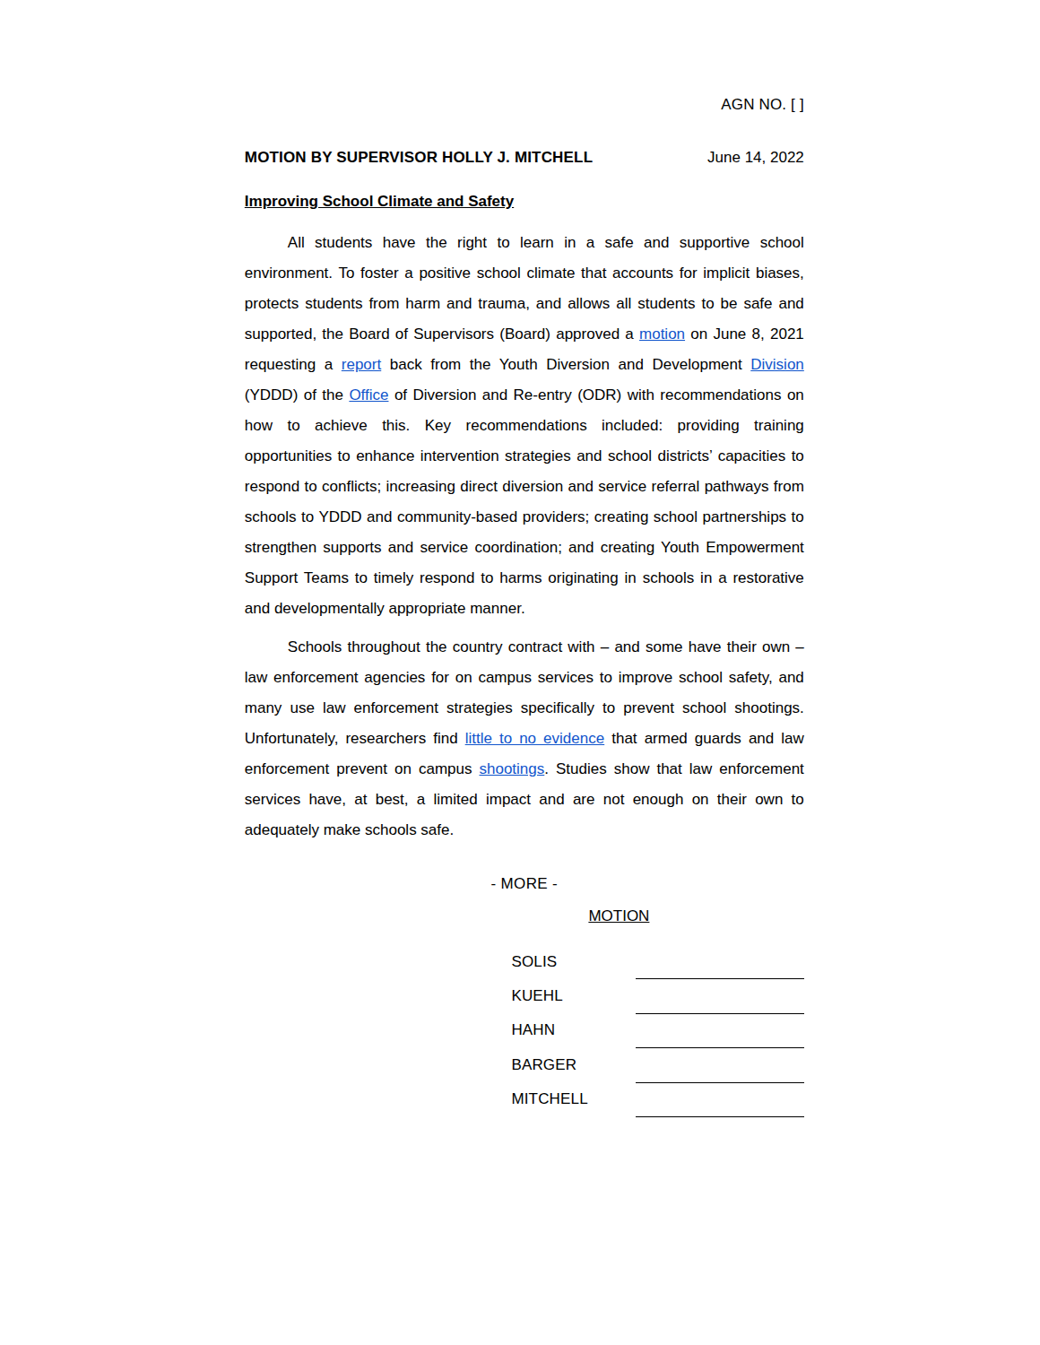AGN NO. [ ]
MOTION BY SUPERVISOR HOLLY J. MITCHELL
June 14, 2022
Improving School Climate and Safety
All students have the right to learn in a safe and supportive school environment. To foster a positive school climate that accounts for implicit biases, protects students from harm and trauma, and allows all students to be safe and supported, the Board of Supervisors (Board) approved a motion on June 8, 2021 requesting a report back from the Youth Diversion and Development Division (YDDD) of the Office of Diversion and Re-entry (ODR) with recommendations on how to achieve this. Key recommendations included: providing training opportunities to enhance intervention strategies and school districts’ capacities to respond to conflicts; increasing direct diversion and service referral pathways from schools to YDDD and community-based providers; creating school partnerships to strengthen supports and service coordination; and creating Youth Empowerment Support Teams to timely respond to harms originating in schools in a restorative and developmentally appropriate manner.
Schools throughout the country contract with – and some have their own – law enforcement agencies for on campus services to improve school safety, and many use law enforcement strategies specifically to prevent school shootings. Unfortunately, researchers find little to no evidence that armed guards and law enforcement prevent on campus shootings. Studies show that law enforcement services have, at best, a limited impact and are not enough on their own to adequately make schools safe.
- MORE -
MOTION
| SOLIS | |
| KUEHL | |
| HAHN | |
| BARGER | |
| MITCHELL | |